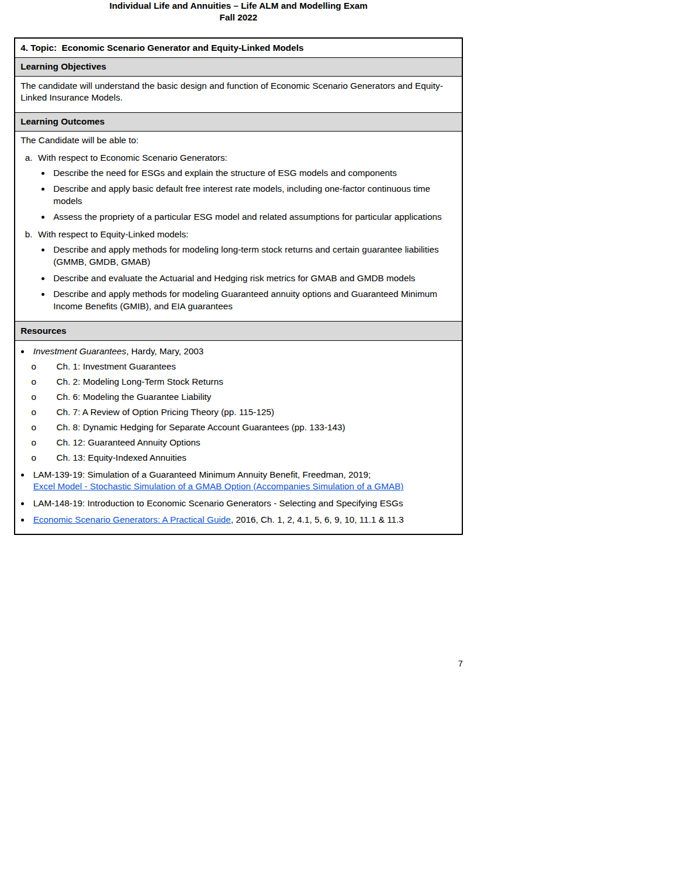Individual Life and Annuities – Life ALM and Modelling Exam
Fall 2022
| 4. Topic: Economic Scenario Generator and Equity-Linked Models |
| Learning Objectives |
| The candidate will understand the basic design and function of Economic Scenario Generators and Equity-Linked Insurance Models. |
| Learning Outcomes |
| The Candidate will be able to: With respect to Economic Scenario Generators: Describe the need for ESGs and explain the structure of ESG models and components Describe and apply basic default free interest rate models, including one-factor continuous time models Assess the propriety of a particular ESG model and related assumptions for particular applications With respect to Equity-Linked models: Describe and apply methods for modeling long-term stock returns and certain guarantee liabilities (GMMB, GMDB, GMAB) Describe and evaluate the Actuarial and Hedging risk metrics for GMAB and GMDB models Describe and apply methods for modeling Guaranteed annuity options and Guaranteed Minimum Income Benefits (GMIB), and EIA guarantees |
| Resources |
| Investment Guarantees , Hardy, Mary, 2003 Ch. 1: Investment Guarantees Ch. 2: Modeling Long-Term Stock Returns Ch. 6: Modeling the Guarantee Liability Ch. 7: A Review of Option Pricing Theory (pp. 115-125) Ch. 8: Dynamic Hedging for Separate Account Guarantees (pp. 133-143) Ch. 12: Guaranteed Annuity Options Ch. 13: Equity-Indexed Annuities LAM-139-19: Simulation of a Guaranteed Minimum Annuity Benefit, Freedman, 2019; Excel Model - Stochastic Simulation of a GMAB Option (Accompanies Simulation of a GMAB) LAM-148-19: Introduction to Economic Scenario Generators - Selecting and Specifying ESGs Economic Scenario Generators: A Practical Guide , 2016, Ch. 1, 2, 4.1, 5, 6, 9, 10, 11.1 & 11.3 |
7